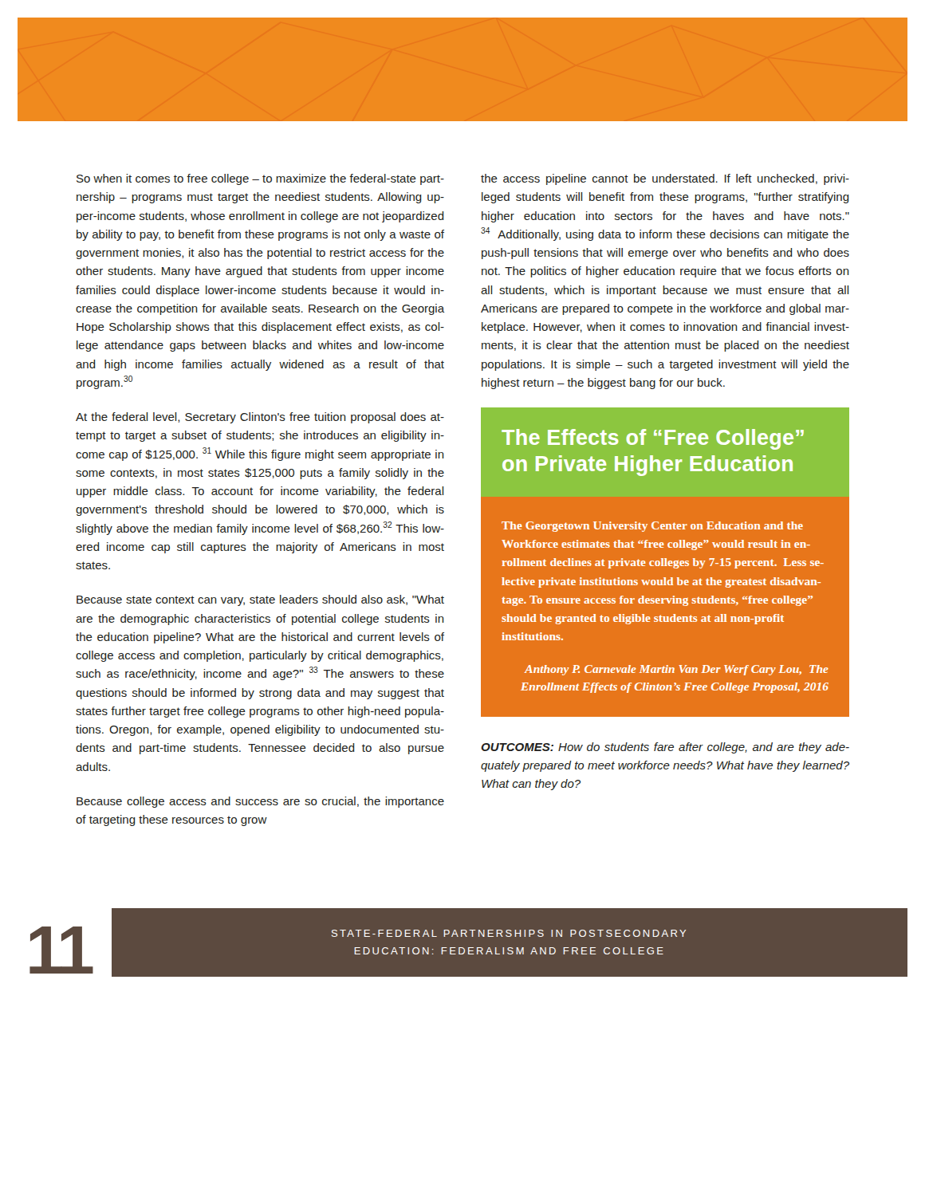So when it comes to free college – to maximize the federal-state partnership – programs must target the neediest students. Allowing upper-income students, whose enrollment in college are not jeopardized by ability to pay, to benefit from these programs is not only a waste of government monies, it also has the potential to restrict access for the other students. Many have argued that students from upper income families could displace lower-income students because it would increase the competition for available seats. Research on the Georgia Hope Scholarship shows that this displacement effect exists, as college attendance gaps between blacks and whites and low-income and high income families actually widened as a result of that program.30
At the federal level, Secretary Clinton's free tuition proposal does attempt to target a subset of students; she introduces an eligibility income cap of $125,000. 31 While this figure might seem appropriate in some contexts, in most states $125,000 puts a family solidly in the upper middle class. To account for income variability, the federal government's threshold should be lowered to $70,000, which is slightly above the median family income level of $68,260.32 This lowered income cap still captures the majority of Americans in most states.
Because state context can vary, state leaders should also ask, "What are the demographic characteristics of potential college students in the education pipeline? What are the historical and current levels of college access and completion, particularly by critical demographics, such as race/ethnicity, income and age?" 33 The answers to these questions should be informed by strong data and may suggest that states further target free college programs to other high-need populations. Oregon, for example, opened eligibility to undocumented students and part-time students. Tennessee decided to also pursue adults.
Because college access and success are so crucial, the importance of targeting these resources to grow
the access pipeline cannot be understated. If left unchecked, privileged students will benefit from these programs, "further stratifying higher education into sectors for the haves and have nots." 34 Additionally, using data to inform these decisions can mitigate the push-pull tensions that will emerge over who benefits and who does not. The politics of higher education require that we focus efforts on all students, which is important because we must ensure that all Americans are prepared to compete in the workforce and global marketplace. However, when it comes to innovation and financial investments, it is clear that the attention must be placed on the neediest populations. It is simple – such a targeted investment will yield the highest return – the biggest bang for our buck.
The Effects of “Free College” on Private Higher Education
The Georgetown University Center on Education and the Workforce estimates that “free college” would result in enrollment declines at private colleges by 7-15 percent. Less selective private institutions would be at the greatest disadvantage. To ensure access for deserving students, “free college” should be granted to eligible students at all non-profit institutions.
Anthony P. Carnevale Martin Van Der Werf Cary Lou, The Enrollment Effects of Clinton’s Free College Proposal, 2016
OUTCOMES: How do students fare after college, and are they adequately prepared to meet workforce needs? What have they learned? What can they do?
11
State-Federal Partnerships in Postsecondary
Education: Federalism and Free College